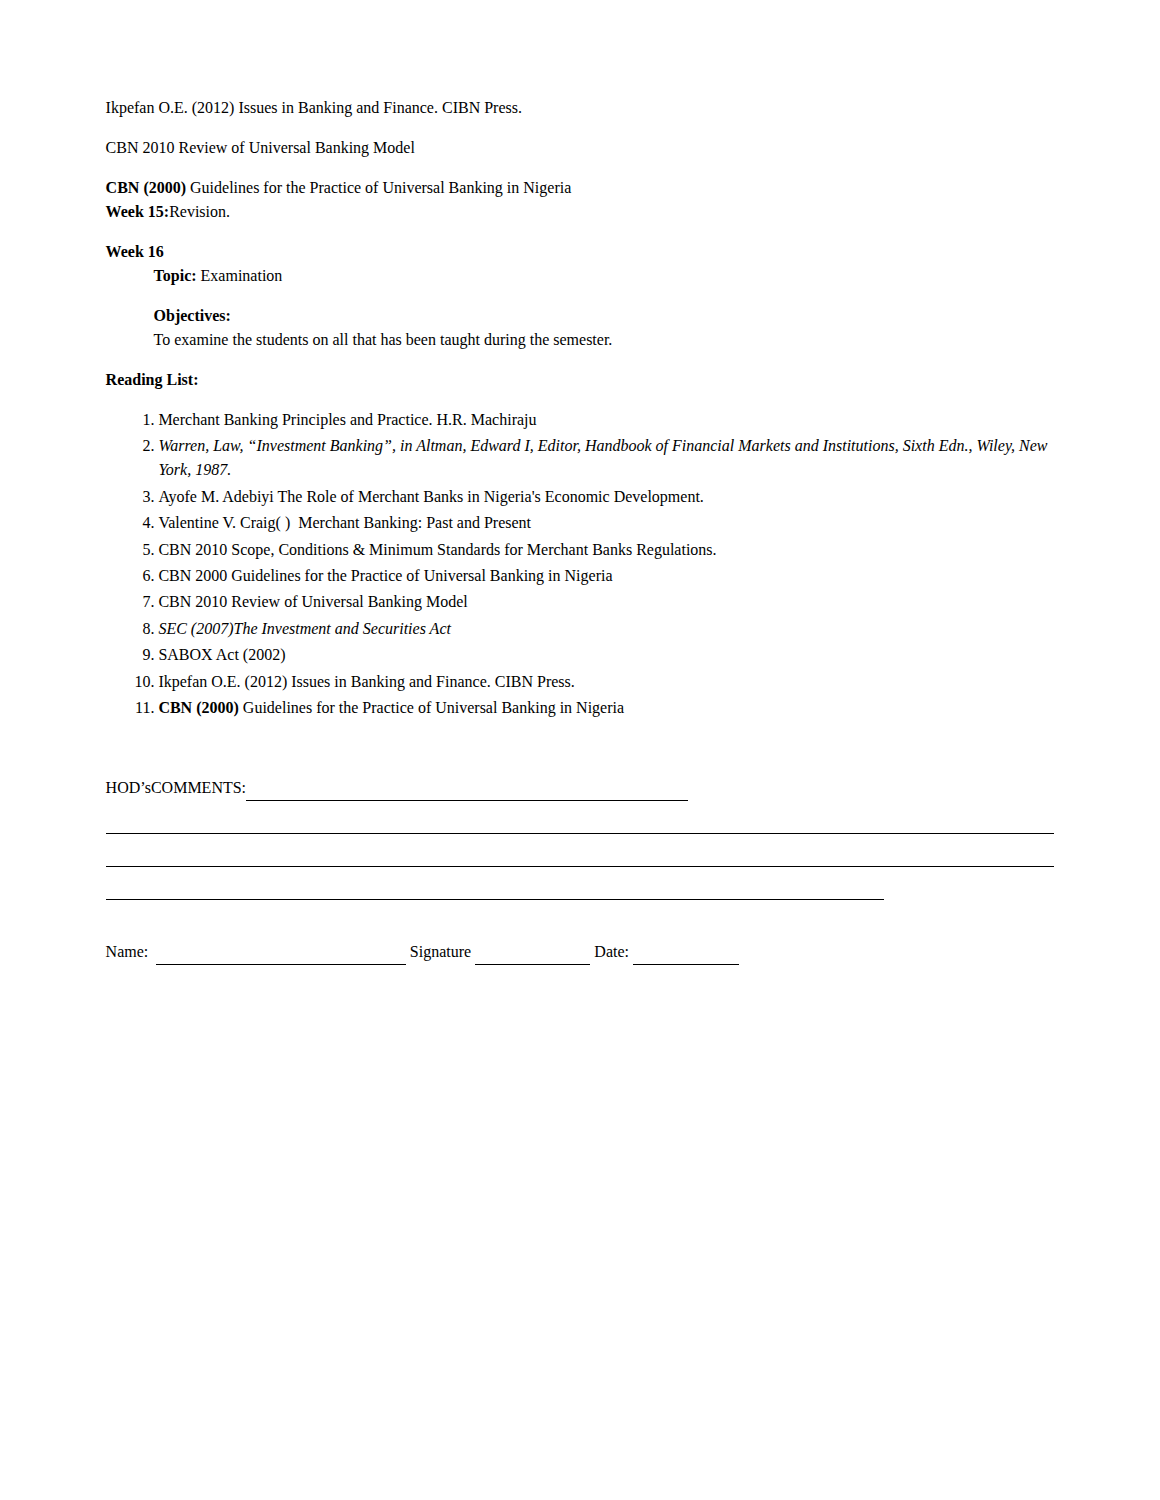Ikpefan O.E. (2012) Issues in Banking and Finance. CIBN Press.
CBN 2010 Review of Universal Banking Model
CBN (2000) Guidelines for the Practice of Universal Banking in Nigeria
Week 15: Revision.
Week 16
Topic: Examination
Objectives:
To examine the students on all that has been taught during the semester.
Reading List:
Merchant Banking Principles and Practice. H.R. Machiraju
Warren, Law, “Investment Banking”, in Altman, Edward I, Editor, Handbook of Financial Markets and Institutions, Sixth Edn., Wiley, New York, 1987.
Ayofe M. Adebiyi The Role of Merchant Banks in Nigeria's Economic Development.
Valentine V. Craig( ) Merchant Banking: Past and Present
CBN 2010 Scope, Conditions & Minimum Standards for Merchant Banks Regulations.
CBN 2000 Guidelines for the Practice of Universal Banking in Nigeria
CBN 2010 Review of Universal Banking Model
SEC (2007)The Investment and Securities Act
SABOX Act (2002)
Ikpefan O.E. (2012) Issues in Banking and Finance. CIBN Press.
CBN (2000) Guidelines for the Practice of Universal Banking in Nigeria
HOD’sCOMMENTS:
Name: Signature Date: